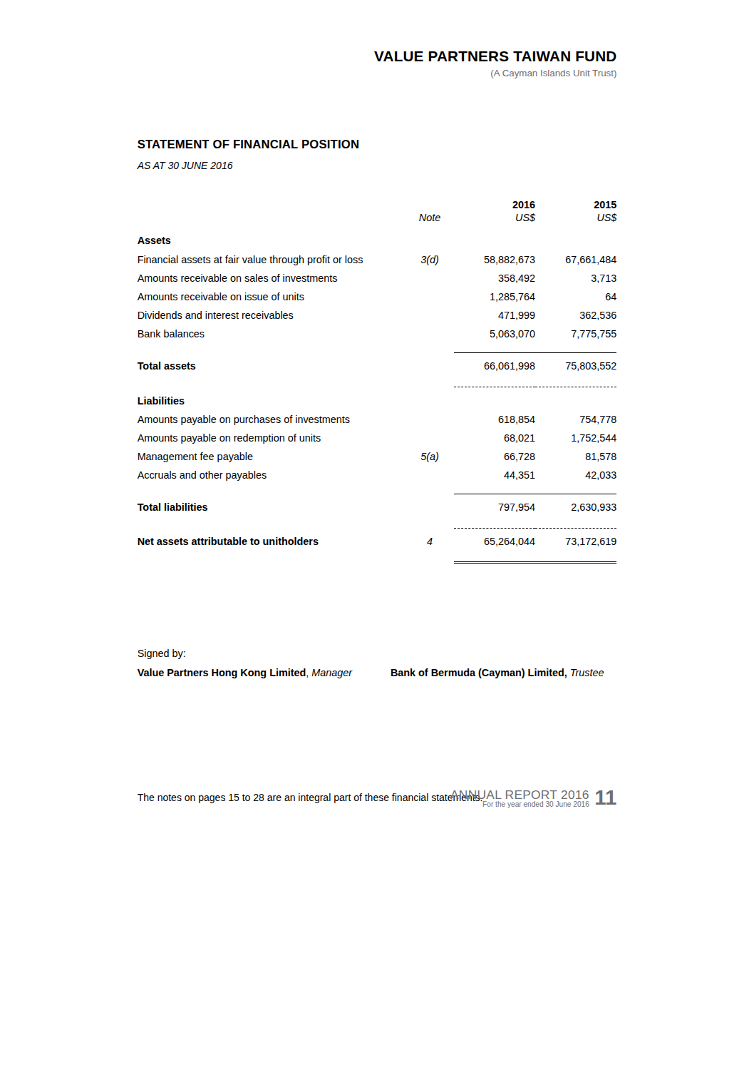VALUE PARTNERS TAIWAN FUND
(A Cayman Islands Unit Trust)
STATEMENT OF FINANCIAL POSITION
AS AT 30 JUNE 2016
| | | 2016 | 2015 |
| | Note | US$ | US$ |
| Assets | | | |
| Financial assets at fair value through profit or loss | 3(d) | 58,882,673 | 67,661,484 |
| Amounts receivable on sales of investments | | 358,492 | 3,713 |
| Amounts receivable on issue of units | | 1,285,764 | 64 |
| Dividends and interest receivables | | 471,999 | 362,536 |
| Bank balances | | 5,063,070 | 7,775,755 |
| Total assets | | 66,061,998 | 75,803,552 |
| Liabilities | | | |
| Amounts payable on purchases of investments | | 618,854 | 754,778 |
| Amounts payable on redemption of units | | 68,021 | 1,752,544 |
| Management fee payable | 5(a) | 66,728 | 81,578 |
| Accruals and other payables | | 44,351 | 42,033 |
| Total liabilities | | 797,954 | 2,630,933 |
| Net assets attributable to unitholders | 4 | 65,264,044 | 73,172,619 |
Signed by:
Value Partners Hong Kong Limited, Manager
Bank of Bermuda (Cayman) Limited, Trustee
The notes on pages 15 to 28 are an integral part of these financial statements.
ANNUAL REPORT 2016
For the year ended 30 June 2016
11